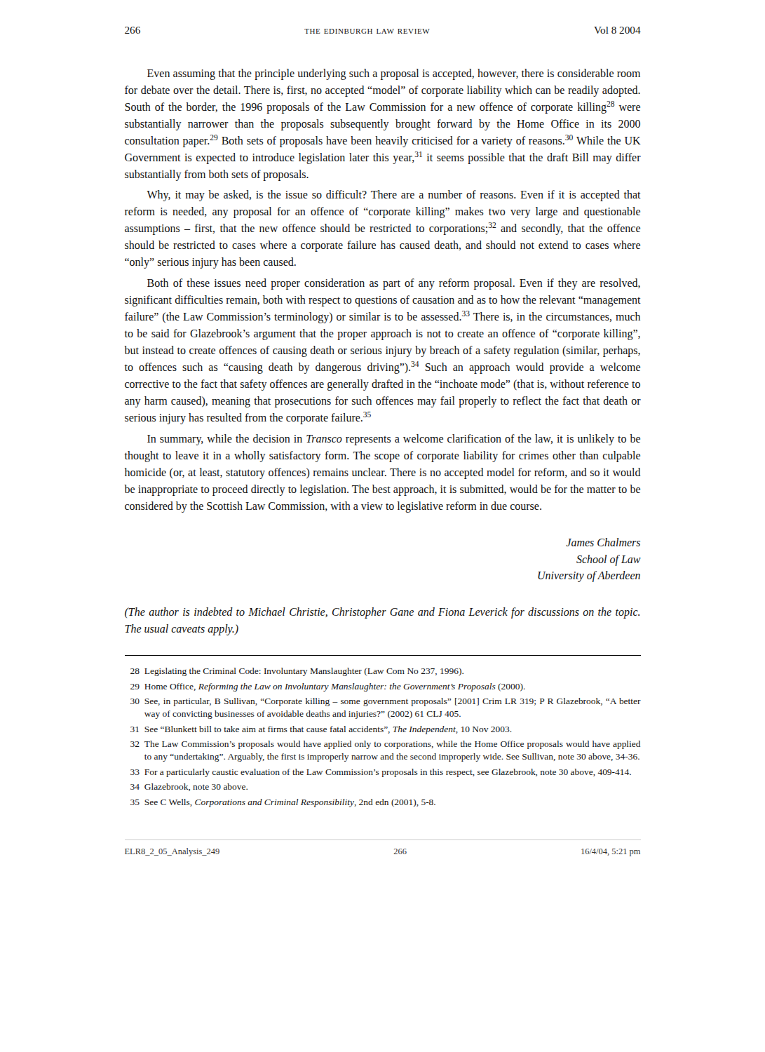266 the edinburgh law review Vol 8 2004
Even assuming that the principle underlying such a proposal is accepted, however, there is considerable room for debate over the detail. There is, first, no accepted “model” of corporate liability which can be readily adopted. South of the border, the 1996 proposals of the Law Commission for a new offence of corporate killing28 were substantially narrower than the proposals subsequently brought forward by the Home Office in its 2000 consultation paper.29 Both sets of proposals have been heavily criticised for a variety of reasons.30 While the UK Government is expected to introduce legislation later this year,31 it seems possible that the draft Bill may differ substantially from both sets of proposals.
Why, it may be asked, is the issue so difficult? There are a number of reasons. Even if it is accepted that reform is needed, any proposal for an offence of “corporate killing” makes two very large and questionable assumptions – first, that the new offence should be restricted to corporations;32 and secondly, that the offence should be restricted to cases where a corporate failure has caused death, and should not extend to cases where “only” serious injury has been caused.
Both of these issues need proper consideration as part of any reform proposal. Even if they are resolved, significant difficulties remain, both with respect to questions of causation and as to how the relevant “management failure” (the Law Commission’s terminology) or similar is to be assessed.33 There is, in the circumstances, much to be said for Glazebrook’s argument that the proper approach is not to create an offence of “corporate killing”, but instead to create offences of causing death or serious injury by breach of a safety regulation (similar, perhaps, to offences such as “causing death by dangerous driving”).34 Such an approach would provide a welcome corrective to the fact that safety offences are generally drafted in the “inchoate mode” (that is, without reference to any harm caused), meaning that prosecutions for such offences may fail properly to reflect the fact that death or serious injury has resulted from the corporate failure.35
In summary, while the decision in Transco represents a welcome clarification of the law, it is unlikely to be thought to leave it in a wholly satisfactory form. The scope of corporate liability for crimes other than culpable homicide (or, at least, statutory offences) remains unclear. There is no accepted model for reform, and so it would be inappropriate to proceed directly to legislation. The best approach, it is submitted, would be for the matter to be considered by the Scottish Law Commission, with a view to legislative reform in due course.
James Chalmers
School of Law
University of Aberdeen
(The author is indebted to Michael Christie, Christopher Gane and Fiona Leverick for discussions on the topic. The usual caveats apply.)
Legislating the Criminal Code: Involuntary Manslaughter (Law Com No 237, 1996).
Home Office, Reforming the Law on Involuntary Manslaughter: the Government’s Proposals (2000).
See, in particular, B Sullivan, “Corporate killing – some government proposals” [2001] Crim LR 319; P R Glazebrook, “A better way of convicting businesses of avoidable deaths and injuries?” (2002) 61 CLJ 405.
See “Blunkett bill to take aim at firms that cause fatal accidents”, The Independent, 10 Nov 2003.
The Law Commission’s proposals would have applied only to corporations, while the Home Office proposals would have applied to any “undertaking”. Arguably, the first is improperly narrow and the second improperly wide. See Sullivan, note 30 above, 34-36.
For a particularly caustic evaluation of the Law Commission’s proposals in this respect, see Glazebrook, note 30 above, 409-414.
Glazebrook, note 30 above.
See C Wells, Corporations and Criminal Responsibility, 2nd edn (2001), 5-8.
ELR8_2_05_Analysis_249 266 16/4/04, 5:21 pm